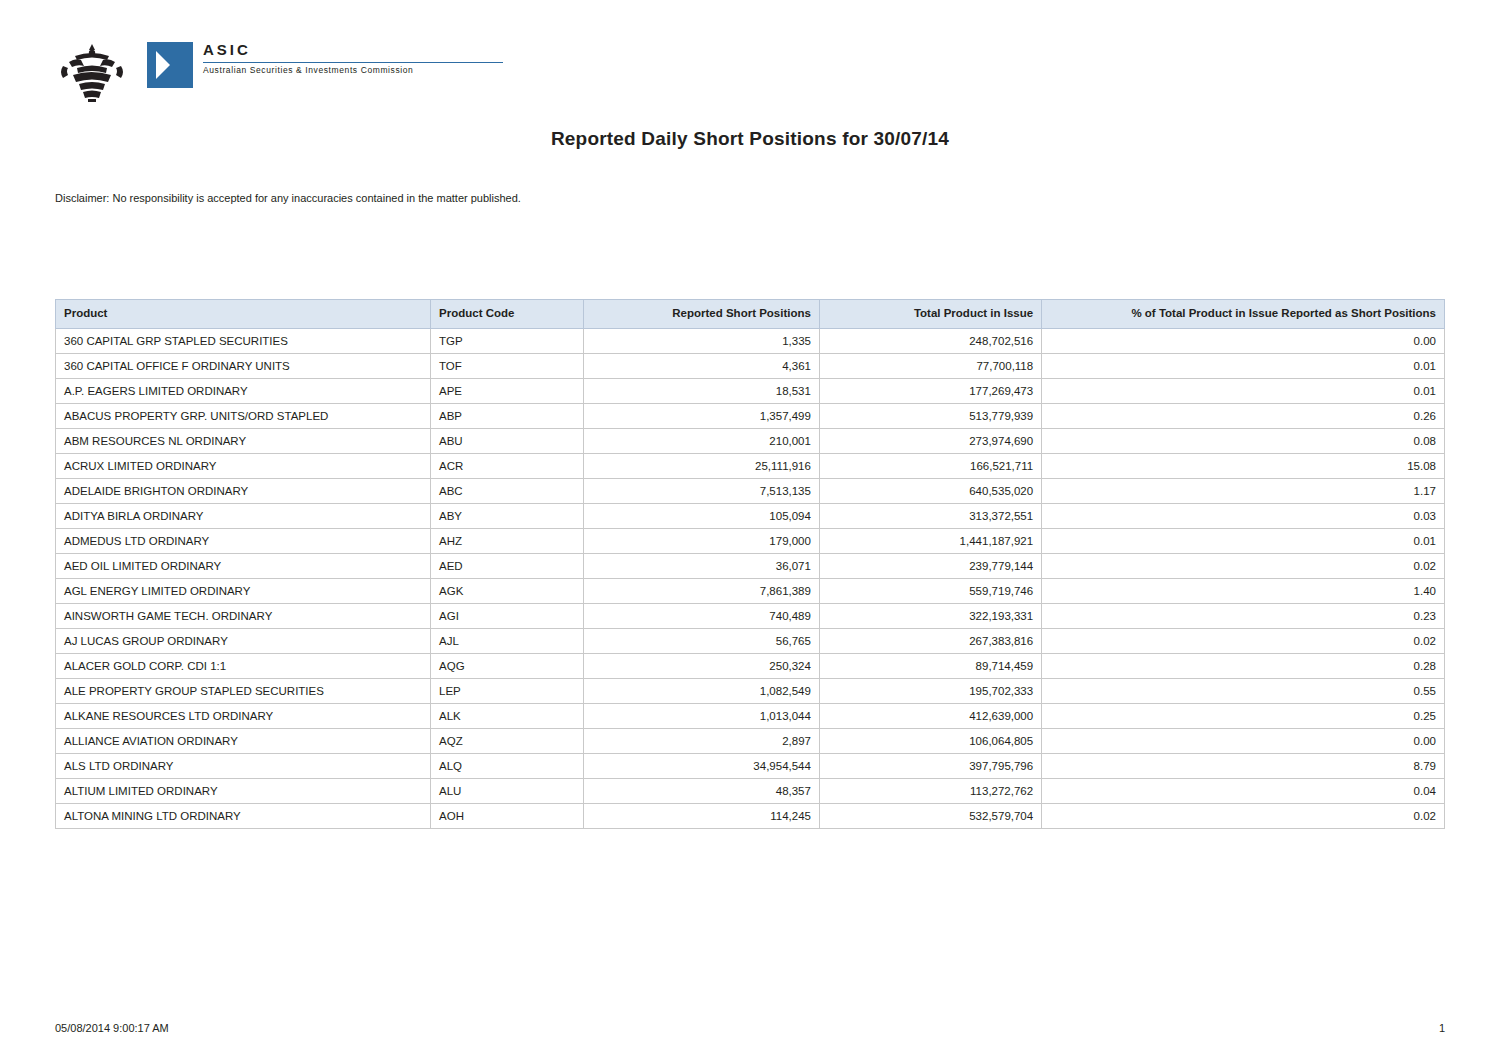ASIC
Australian Securities & Investments Commission
Reported Daily Short Positions for 30/07/14
Disclaimer: No responsibility is accepted for any inaccuracies contained in the matter published.
| Product | Product Code | Reported Short Positions | Total Product in Issue | % of Total Product in Issue Reported as Short Positions |
| --- | --- | --- | --- | --- |
| 360 CAPITAL GRP STAPLED SECURITIES | TGP | 1,335 | 248,702,516 | 0.00 |
| 360 CAPITAL OFFICE F ORDINARY UNITS | TOF | 4,361 | 77,700,118 | 0.01 |
| A.P. EAGERS LIMITED ORDINARY | APE | 18,531 | 177,269,473 | 0.01 |
| ABACUS PROPERTY GRP. UNITS/ORD STAPLED | ABP | 1,357,499 | 513,779,939 | 0.26 |
| ABM RESOURCES NL ORDINARY | ABU | 210,001 | 273,974,690 | 0.08 |
| ACRUX LIMITED ORDINARY | ACR | 25,111,916 | 166,521,711 | 15.08 |
| ADELAIDE BRIGHTON ORDINARY | ABC | 7,513,135 | 640,535,020 | 1.17 |
| ADITYA BIRLA ORDINARY | ABY | 105,094 | 313,372,551 | 0.03 |
| ADMEDUS LTD ORDINARY | AHZ | 179,000 | 1,441,187,921 | 0.01 |
| AED OIL LIMITED ORDINARY | AED | 36,071 | 239,779,144 | 0.02 |
| AGL ENERGY LIMITED ORDINARY | AGK | 7,861,389 | 559,719,746 | 1.40 |
| AINSWORTH GAME TECH. ORDINARY | AGI | 740,489 | 322,193,331 | 0.23 |
| AJ LUCAS GROUP ORDINARY | AJL | 56,765 | 267,383,816 | 0.02 |
| ALACER GOLD CORP. CDI 1:1 | AQG | 250,324 | 89,714,459 | 0.28 |
| ALE PROPERTY GROUP STAPLED SECURITIES | LEP | 1,082,549 | 195,702,333 | 0.55 |
| ALKANE RESOURCES LTD ORDINARY | ALK | 1,013,044 | 412,639,000 | 0.25 |
| ALLIANCE AVIATION ORDINARY | AQZ | 2,897 | 106,064,805 | 0.00 |
| ALS LTD ORDINARY | ALQ | 34,954,544 | 397,795,796 | 8.79 |
| ALTIUM LIMITED ORDINARY | ALU | 48,357 | 113,272,762 | 0.04 |
| ALTONA MINING LTD ORDINARY | AOH | 114,245 | 532,579,704 | 0.02 |
05/08/2014 9:00:17 AM
1